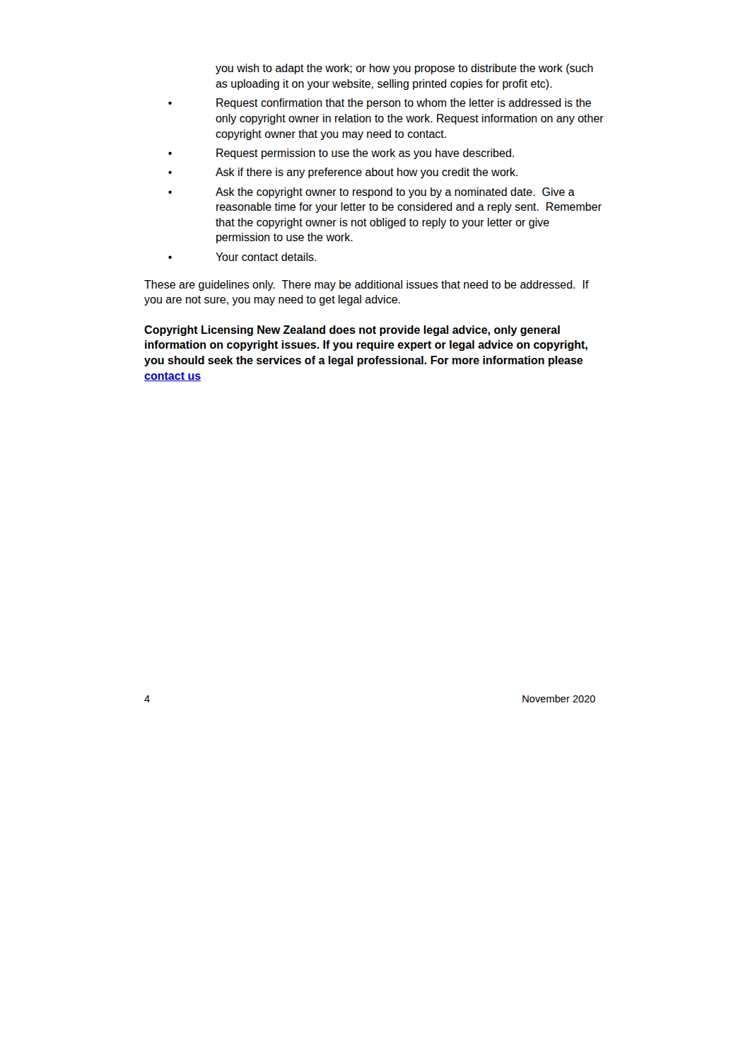you wish to adapt the work; or how you propose to distribute the work (such as uploading it on your website, selling printed copies for profit etc).
Request confirmation that the person to whom the letter is addressed is the only copyright owner in relation to the work. Request information on any other copyright owner that you may need to contact.
Request permission to use the work as you have described.
Ask if there is any preference about how you credit the work.
Ask the copyright owner to respond to you by a nominated date. Give a reasonable time for your letter to be considered and a reply sent. Remember that the copyright owner is not obliged to reply to your letter or give permission to use the work.
Your contact details.
These are guidelines only. There may be additional issues that need to be addressed. If you are not sure, you may need to get legal advice.
Copyright Licensing New Zealand does not provide legal advice, only general information on copyright issues. If you require expert or legal advice on copyright, you should seek the services of a legal professional. For more information please contact us
4
November 2020